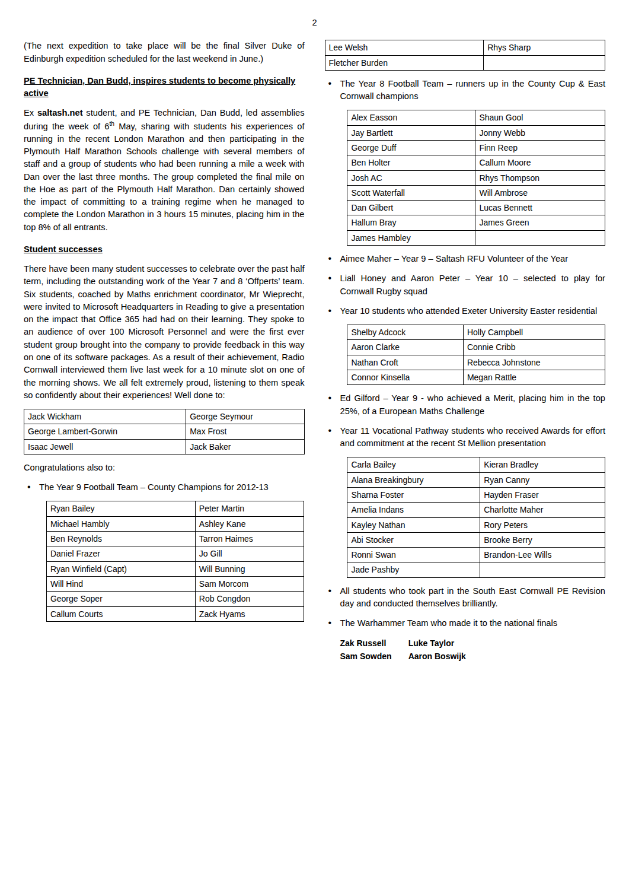2
(The next expedition to take place will be the final Silver Duke of Edinburgh expedition scheduled for the last weekend in June.)
PE Technician, Dan Budd, inspires students to become physically active
Ex saltash.net student, and PE Technician, Dan Budd, led assemblies during the week of 6th May, sharing with students his experiences of running in the recent London Marathon and then participating in the Plymouth Half Marathon Schools challenge with several members of staff and a group of students who had been running a mile a week with Dan over the last three months. The group completed the final mile on the Hoe as part of the Plymouth Half Marathon. Dan certainly showed the impact of committing to a training regime when he managed to complete the London Marathon in 3 hours 15 minutes, placing him in the top 8% of all entrants.
Student successes
There have been many student successes to celebrate over the past half term, including the outstanding work of the Year 7 and 8 ‘Offperts’ team. Six students, coached by Maths enrichment coordinator, Mr Wieprecht, were invited to Microsoft Headquarters in Reading to give a presentation on the impact that Office 365 had had on their learning. They spoke to an audience of over 100 Microsoft Personnel and were the first ever student group brought into the company to provide feedback in this way on one of its software packages. As a result of their achievement, Radio Cornwall interviewed them live last week for a 10 minute slot on one of the morning shows. We all felt extremely proud, listening to them speak so confidently about their experiences! Well done to:
| Jack Wickham | George Seymour |
| George Lambert-Gorwin | Max Frost |
| Isaac Jewell | Jack Baker |
Congratulations also to:
The Year 9 Football Team – County Champions for 2012-13
| Ryan Bailey | Peter Martin |
| Michael Hambly | Ashley Kane |
| Ben Reynolds | Tarron Haimes |
| Daniel Frazer | Jo Gill |
| Ryan Winfield (Capt) | Will Bunning |
| Will Hind | Sam Morcom |
| George Soper | Rob Congdon |
| Callum Courts | Zack Hyams |
| Lee Welsh | Rhys Sharp |
| Fletcher Burden | |
The Year 8 Football Team – runners up in the County Cup & East Cornwall champions
| Alex Easson | Shaun Gool |
| Jay Bartlett | Jonny Webb |
| George Duff | Finn Reep |
| Ben Holter | Callum Moore |
| Josh AC | Rhys Thompson |
| Scott Waterfall | Will Ambrose |
| Dan Gilbert | Lucas Bennett |
| Hallum Bray | James Green |
| James Hambley | |
Aimee Maher – Year 9 – Saltash RFU Volunteer of the Year
Liall Honey and Aaron Peter – Year 10 – selected to play for Cornwall Rugby squad
Year 10 students who attended Exeter University Easter residential
| Shelby Adcock | Holly Campbell |
| Aaron Clarke | Connie Cribb |
| Nathan Croft | Rebecca Johnstone |
| Connor Kinsella | Megan Rattle |
Ed Gilford – Year 9 - who achieved a Merit, placing him in the top 25%, of a European Maths Challenge
Year 11 Vocational Pathway students who received Awards for effort and commitment at the recent St Mellion presentation
| Carla Bailey | Kieran Bradley |
| Alana Breakingbury | Ryan Canny |
| Sharna Foster | Hayden Fraser |
| Amelia Indans | Charlotte Maher |
| Kayley Nathan | Rory Peters |
| Abi Stocker | Brooke Berry |
| Ronni Swan | Brandon-Lee Wills |
| Jade Pashby | |
All students who took part in the South East Cornwall PE Revision day and conducted themselves brilliantly.
The Warhammer Team who made it to the national finals
| Zak Russell | Luke Taylor |
| Sam Sowden | Aaron Boswijk |